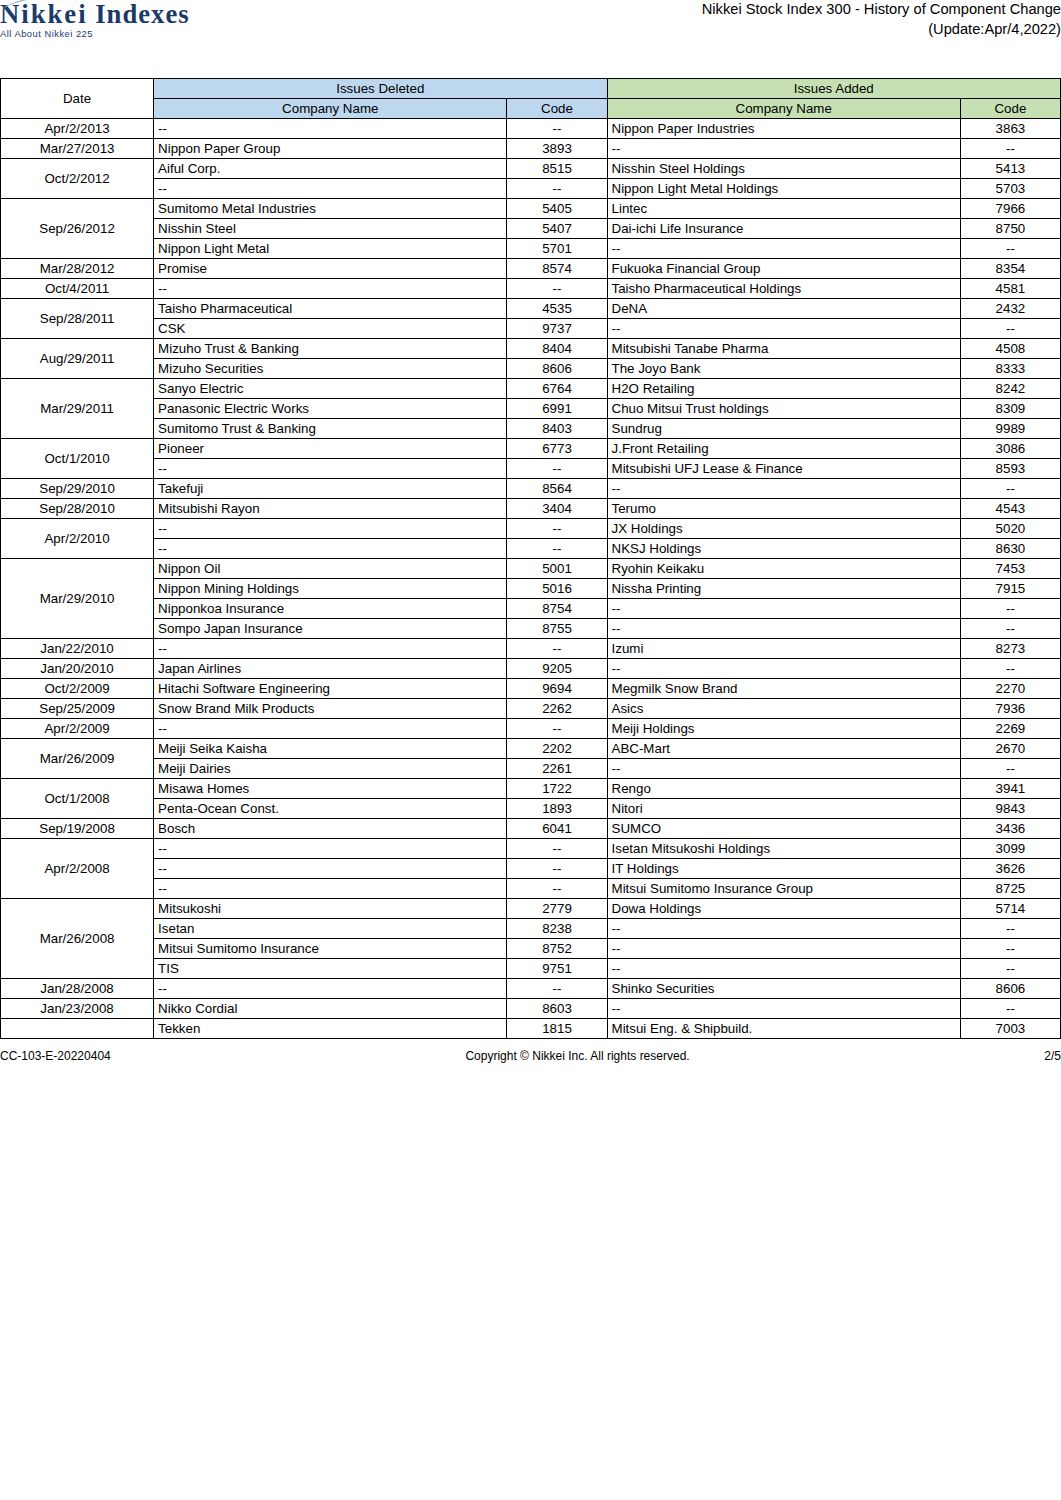Nikkei Indexes
All About Nikkei 225
Nikkei Stock Index 300 - History of Component Change
(Update:Apr/4,2022)
| Date | Issues Deleted | Issues Added |
| --- | --- | --- |
| Company Name | Code | Company Name | Code |
| Apr/2/2013 | -- | -- | Nippon Paper Industries | 3863 |
| Mar/27/2013 | Nippon Paper Group | 3893 | -- | -- |
| Oct/2/2012 | Aiful Corp. | 8515 | Nisshin Steel Holdings | 5413 |
| -- | -- | Nippon Light Metal Holdings | 5703 |
| Sep/26/2012 | Sumitomo Metal Industries | 5405 | Lintec | 7966 |
| Nisshin Steel | 5407 | Dai-ichi Life Insurance | 8750 |
| Nippon Light Metal | 5701 | -- | -- |
| Mar/28/2012 | Promise | 8574 | Fukuoka Financial Group | 8354 |
| Oct/4/2011 | -- | -- | Taisho Pharmaceutical Holdings | 4581 |
| Sep/28/2011 | Taisho Pharmaceutical | 4535 | DeNA | 2432 |
| CSK | 9737 | -- | -- |
| Aug/29/2011 | Mizuho Trust & Banking | 8404 | Mitsubishi Tanabe Pharma | 4508 |
| Mizuho Securities | 8606 | The Joyo Bank | 8333 |
| Mar/29/2011 | Sanyo Electric | 6764 | H2O Retailing | 8242 |
| Panasonic Electric Works | 6991 | Chuo Mitsui Trust holdings | 8309 |
| Sumitomo Trust & Banking | 8403 | Sundrug | 9989 |
| Oct/1/2010 | Pioneer | 6773 | J.Front Retailing | 3086 |
| -- | -- | Mitsubishi UFJ Lease & Finance | 8593 |
| Sep/29/2010 | Takefuji | 8564 | -- | -- |
| Sep/28/2010 | Mitsubishi Rayon | 3404 | Terumo | 4543 |
| Apr/2/2010 | -- | -- | JX Holdings | 5020 |
| -- | -- | NKSJ Holdings | 8630 |
| Mar/29/2010 | Nippon Oil | 5001 | Ryohin Keikaku | 7453 |
| Nippon Mining Holdings | 5016 | Nissha Printing | 7915 |
| Nipponkoa Insurance | 8754 | -- | -- |
| Sompo Japan Insurance | 8755 | -- | -- |
| Jan/22/2010 | -- | -- | Izumi | 8273 |
| Jan/20/2010 | Japan Airlines | 9205 | -- | -- |
| Oct/2/2009 | Hitachi Software Engineering | 9694 | Megmilk Snow Brand | 2270 |
| Sep/25/2009 | Snow Brand Milk Products | 2262 | Asics | 7936 |
| Apr/2/2009 | -- | -- | Meiji Holdings | 2269 |
| Mar/26/2009 | Meiji Seika Kaisha | 2202 | ABC-Mart | 2670 |
| Meiji Dairies | 2261 | -- | -- |
| Oct/1/2008 | Misawa Homes | 1722 | Rengo | 3941 |
| Penta-Ocean Const. | 1893 | Nitori | 9843 |
| Sep/19/2008 | Bosch | 6041 | SUMCO | 3436 |
| Apr/2/2008 | -- | -- | Isetan Mitsukoshi Holdings | 3099 |
| -- | -- | IT Holdings | 3626 |
| -- | -- | Mitsui Sumitomo Insurance Group | 8725 |
| Mar/26/2008 | Mitsukoshi | 2779 | Dowa Holdings | 5714 |
| Isetan | 8238 | -- | -- |
| Mitsui Sumitomo Insurance | 8752 | -- | -- |
| TIS | 9751 | -- | -- |
| Jan/28/2008 | -- | -- | Shinko Securities | 8606 |
| Jan/23/2008 | Nikko Cordial | 8603 | -- | -- |
| | Tekken | 1815 | Mitsui Eng. & Shipbuild. | 7003 |
CC-103-E-20220404
Copyright © Nikkei Inc. All rights reserved.
2/5